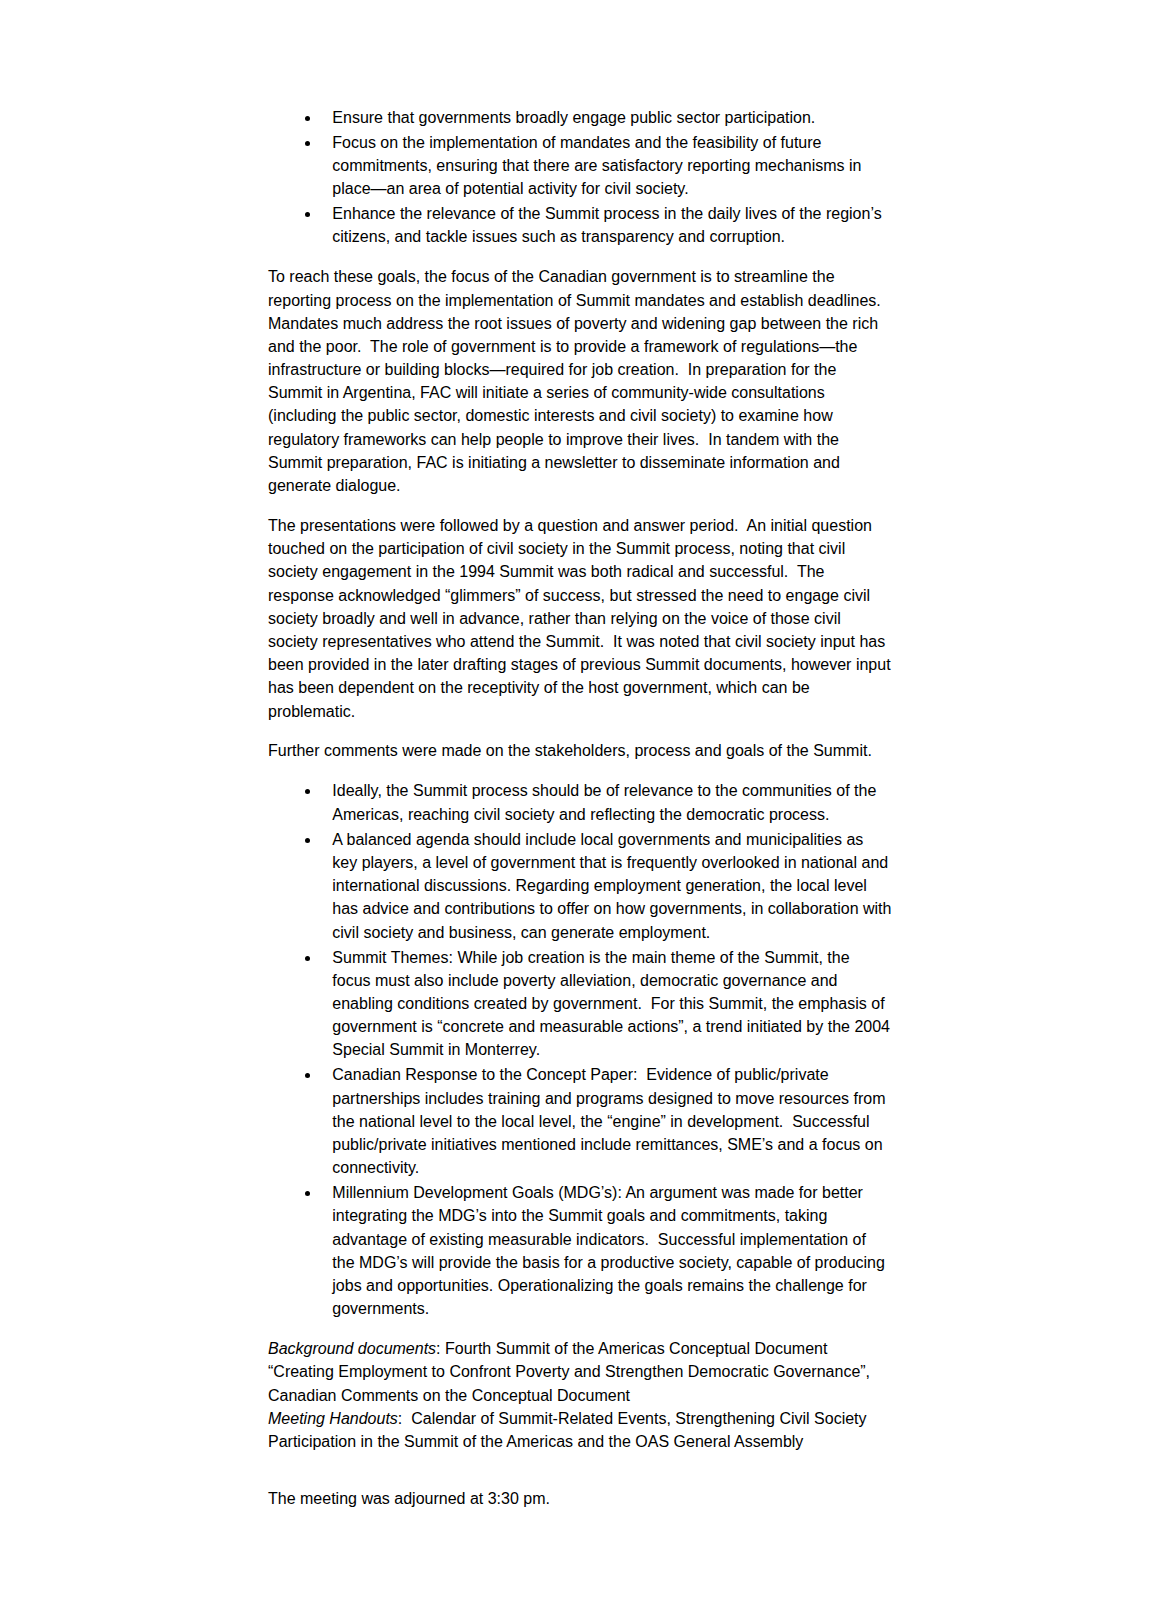Ensure that governments broadly engage public sector participation.
Focus on the implementation of mandates and the feasibility of future commitments, ensuring that there are satisfactory reporting mechanisms in place—an area of potential activity for civil society.
Enhance the relevance of the Summit process in the daily lives of the region’s citizens, and tackle issues such as transparency and corruption.
To reach these goals, the focus of the Canadian government is to streamline the reporting process on the implementation of Summit mandates and establish deadlines. Mandates much address the root issues of poverty and widening gap between the rich and the poor. The role of government is to provide a framework of regulations—the infrastructure or building blocks—required for job creation. In preparation for the Summit in Argentina, FAC will initiate a series of community-wide consultations (including the public sector, domestic interests and civil society) to examine how regulatory frameworks can help people to improve their lives. In tandem with the Summit preparation, FAC is initiating a newsletter to disseminate information and generate dialogue.
The presentations were followed by a question and answer period. An initial question touched on the participation of civil society in the Summit process, noting that civil society engagement in the 1994 Summit was both radical and successful. The response acknowledged “glimmers” of success, but stressed the need to engage civil society broadly and well in advance, rather than relying on the voice of those civil society representatives who attend the Summit. It was noted that civil society input has been provided in the later drafting stages of previous Summit documents, however input has been dependent on the receptivity of the host government, which can be problematic.
Further comments were made on the stakeholders, process and goals of the Summit.
Ideally, the Summit process should be of relevance to the communities of the Americas, reaching civil society and reflecting the democratic process.
A balanced agenda should include local governments and municipalities as key players, a level of government that is frequently overlooked in national and international discussions. Regarding employment generation, the local level has advice and contributions to offer on how governments, in collaboration with civil society and business, can generate employment.
Summit Themes: While job creation is the main theme of the Summit, the focus must also include poverty alleviation, democratic governance and enabling conditions created by government. For this Summit, the emphasis of government is “concrete and measurable actions”, a trend initiated by the 2004 Special Summit in Monterrey.
Canadian Response to the Concept Paper: Evidence of public/private partnerships includes training and programs designed to move resources from the national level to the local level, the “engine” in development. Successful public/private initiatives mentioned include remittances, SME’s and a focus on connectivity.
Millennium Development Goals (MDG’s): An argument was made for better integrating the MDG’s into the Summit goals and commitments, taking advantage of existing measurable indicators. Successful implementation of the MDG’s will provide the basis for a productive society, capable of producing jobs and opportunities. Operationalizing the goals remains the challenge for governments.
Background documents: Fourth Summit of the Americas Conceptual Document “Creating Employment to Confront Poverty and Strengthen Democratic Governance”, Canadian Comments on the Conceptual Document
Meeting Handouts: Calendar of Summit-Related Events, Strengthening Civil Society Participation in the Summit of the Americas and the OAS General Assembly
The meeting was adjourned at 3:30 pm.